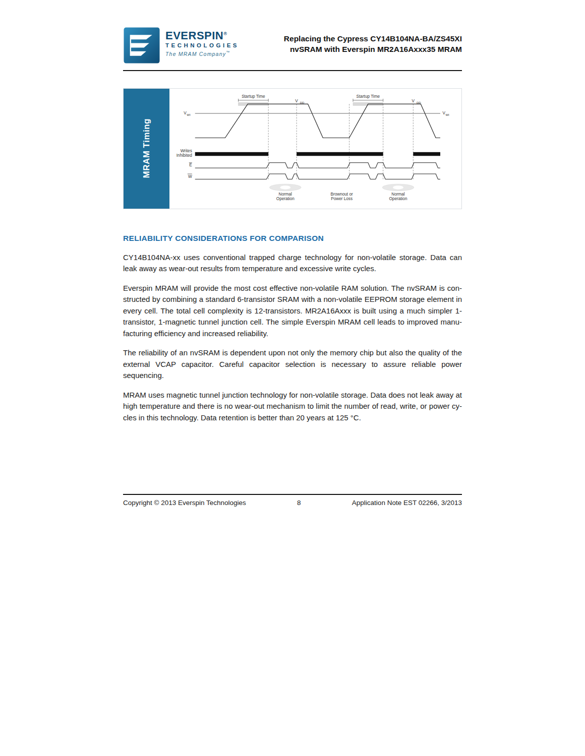EVERSPIN®
TECHNOLOGIES
The MRAM Company™
Replacing the Cypress CY14B104NA-BA/ZS45XI
nvSRAM with Everspin MR2A16Axxx35 MRAM
MRAM Timing
Startup Time Startup Time V DD V DD V WI V WI Writes Inhibited E W Normal Operation Brownout or Power Loss Normal Operation
RELIABILITY CONSIDERATIONS FOR COMPARISON
CY14B104NA-xx uses conventional trapped charge technology for non-volatile storage. Data can leak away as wear-out results from temperature and excessive write cycles.
Everspin MRAM will provide the most cost effective non-volatile RAM solution. The nvSRAM is constructed by combining a standard 6-transistor SRAM with a non-volatile EEPROM storage element in every cell. The total cell complexity is 12-transistors. MR2A16Axxx is built using a much simpler 1-transistor, 1-magnetic tunnel junction cell. The simple Everspin MRAM cell leads to improved manufacturing efficiency and increased reliability.
The reliability of an nvSRAM is dependent upon not only the memory chip but also the quality of the external VCAP capacitor. Careful capacitor selection is necessary to assure reliable power sequencing.
MRAM uses magnetic tunnel junction technology for non-volatile storage. Data does not leak away at high temperature and there is no wear-out mechanism to limit the number of read, write, or power cycles in this technology. Data retention is better than 20 years at 125 °C.
Copyright © 2013 Everspin Technologies
8
Application Note EST 02266, 3/2013